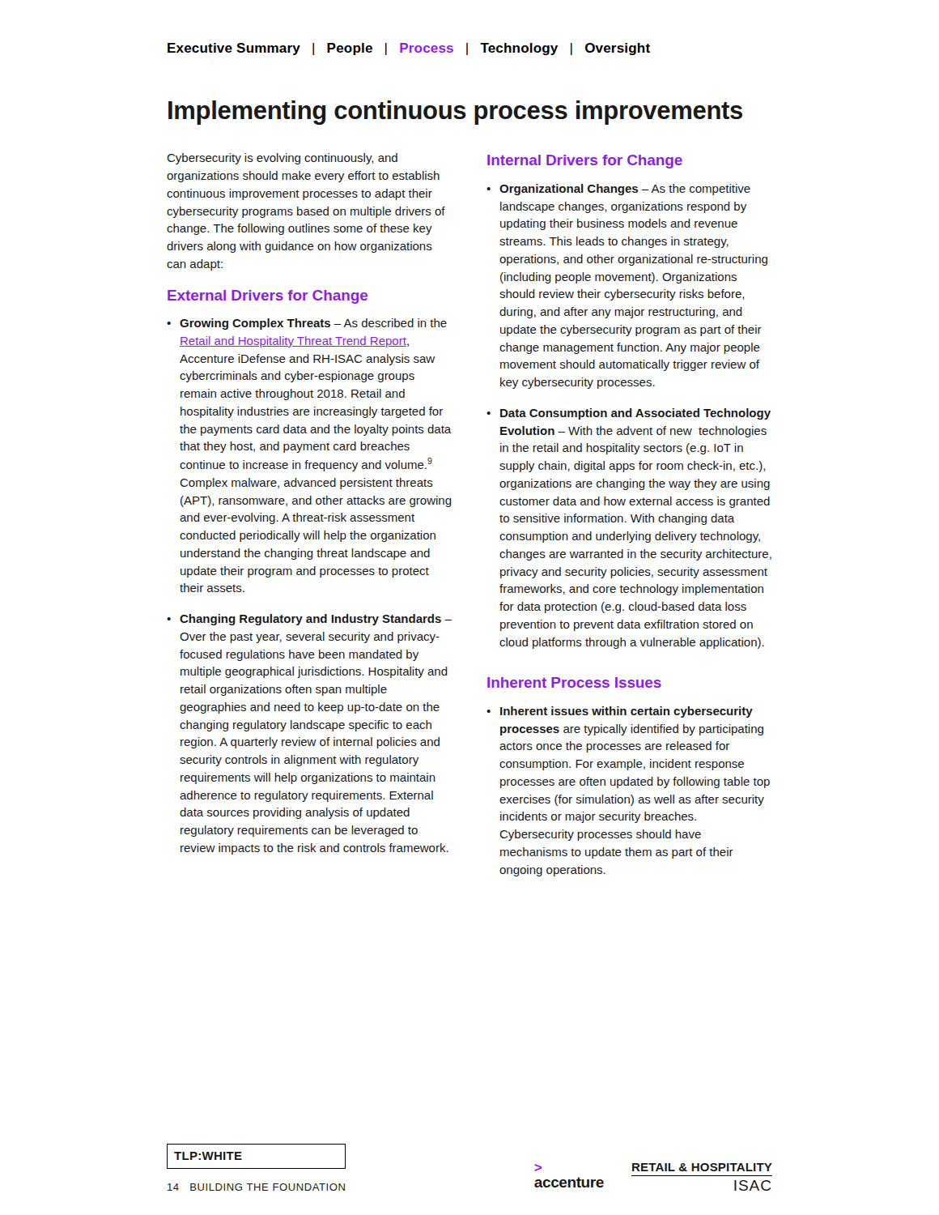Executive Summary|People|Process|Technology|Oversight
Implementing continuous process improvements
Cybersecurity is evolving continuously, and organizations should make every effort to establish continuous improvement processes to adapt their cybersecurity programs based on multiple drivers of change. The following outlines some of these key drivers along with guidance on how organizations can adapt:
External Drivers for Change
Growing Complex Threats – As described in the Retail and Hospitality Threat Trend Report, Accenture iDefense and RH-ISAC analysis saw cybercriminals and cyber-espionage groups remain active throughout 2018. Retail and hospitality industries are increasingly targeted for the payments card data and the loyalty points data that they host, and payment card breaches continue to increase in frequency and volume.9 Complex malware, advanced persistent threats (APT), ransomware, and other attacks are growing and ever-evolving. A threat-risk assessment conducted periodically will help the organization understand the changing threat landscape and update their program and processes to protect their assets.
Changing Regulatory and Industry Standards – Over the past year, several security and privacy-focused regulations have been mandated by multiple geographical jurisdictions. Hospitality and retail organizations often span multiple geographies and need to keep up-to-date on the changing regulatory landscape specific to each region. A quarterly review of internal policies and security controls in alignment with regulatory requirements will help organizations to maintain adherence to regulatory requirements. External data sources providing analysis of updated regulatory requirements can be leveraged to review impacts to the risk and controls framework.
Internal Drivers for Change
Organizational Changes – As the competitive landscape changes, organizations respond by updating their business models and revenue streams. This leads to changes in strategy, operations, and other organizational re-structuring (including people movement). Organizations should review their cybersecurity risks before, during, and after any major restructuring, and update the cybersecurity program as part of their change management function. Any major people movement should automatically trigger review of key cybersecurity processes.
Data Consumption and Associated Technology Evolution – With the advent of new technologies in the retail and hospitality sectors (e.g. IoT in supply chain, digital apps for room check-in, etc.), organizations are changing the way they are using customer data and how external access is granted to sensitive information. With changing data consumption and underlying delivery technology, changes are warranted in the security architecture, privacy and security policies, security assessment frameworks, and core technology implementation for data protection (e.g. cloud-based data loss prevention to prevent data exfiltration stored on cloud platforms through a vulnerable application).
Inherent Process Issues
Inherent issues within certain cybersecurity processes are typically identified by participating actors once the processes are released for consumption. For example, incident response processes are often updated by following table top exercises (for simulation) as well as after security incidents or major security breaches. Cybersecurity processes should have mechanisms to update them as part of their ongoing operations.
TLP:WHITE 14 BUILDING THE FOUNDATION
accenture
RETAIL & HOSPITALITY
ISAC